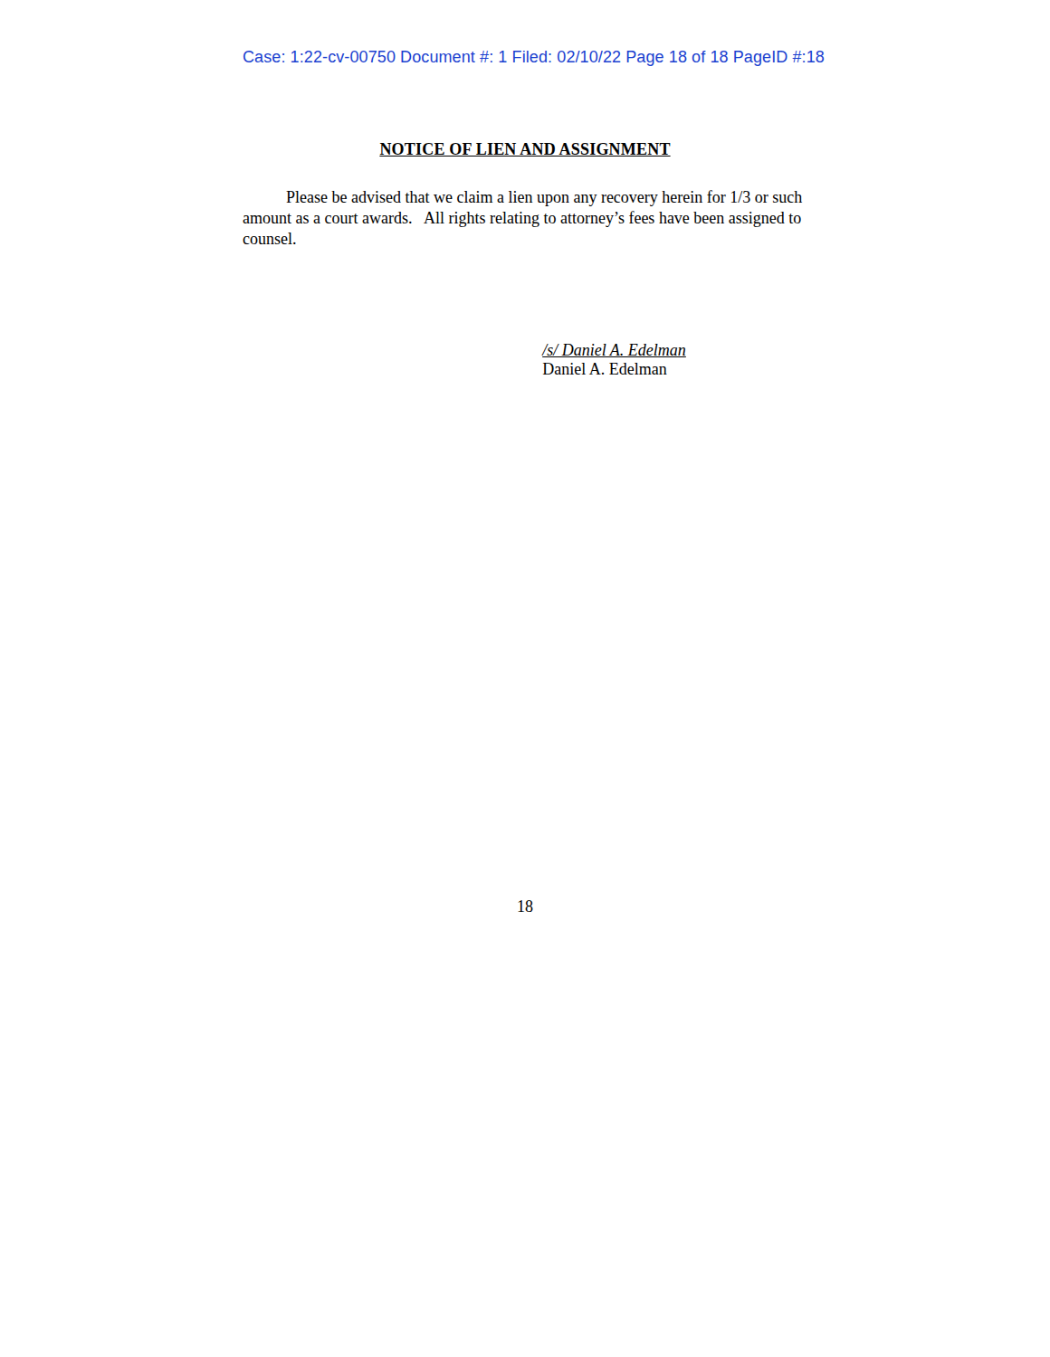Case: 1:22-cv-00750 Document #: 1 Filed: 02/10/22 Page 18 of 18 PageID #:18
NOTICE OF LIEN AND ASSIGNMENT
Please be advised that we claim a lien upon any recovery herein for 1/3 or such amount as a court awards. All rights relating to attorney’s fees have been assigned to counsel.
/s/ Daniel A. Edelman
Daniel A. Edelman
18